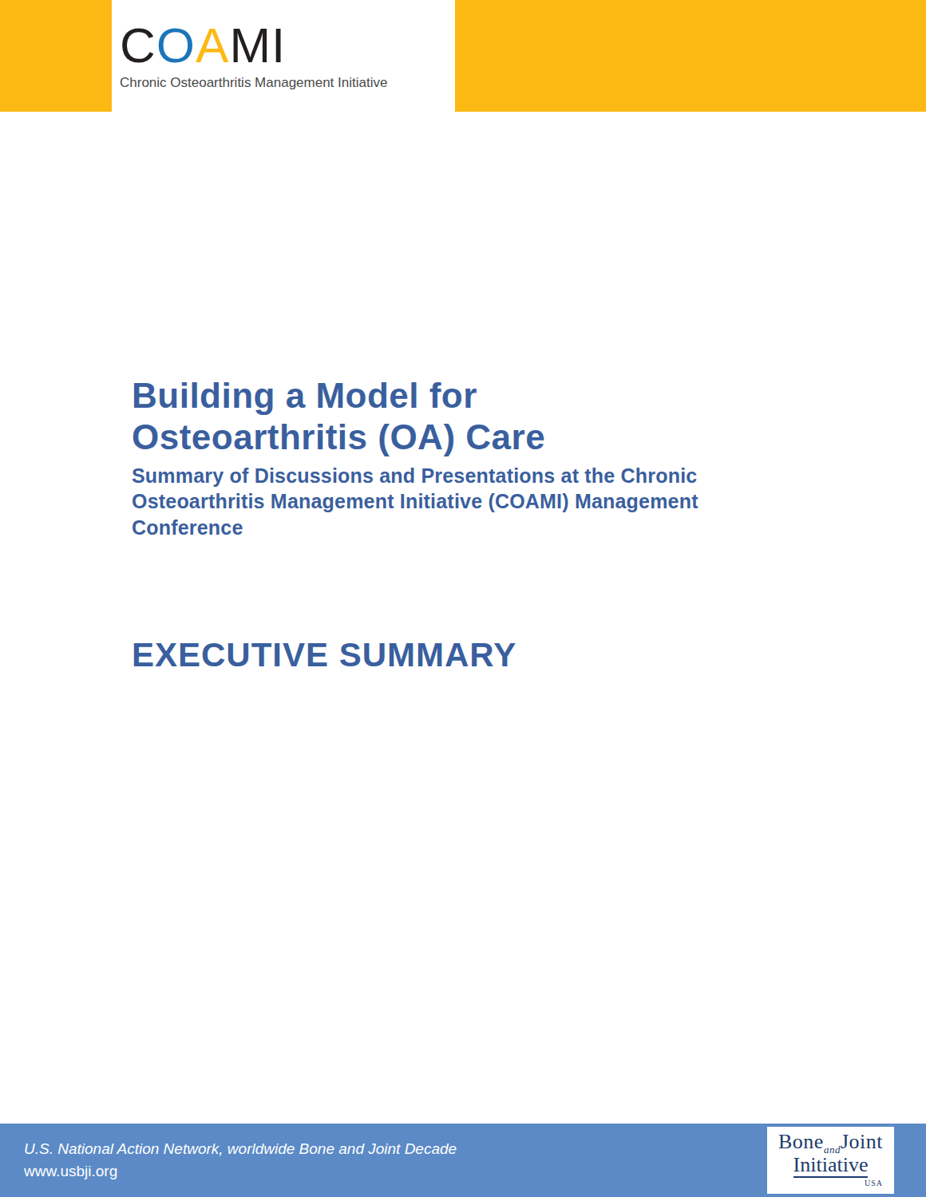COAMI
Chronic Osteoarthritis Management Initiative
Building a Model for Osteoarthritis (OA) Care
Summary of Discussions and Presentations at the Chronic Osteoarthritis Management Initiative (COAMI) Management Conference
EXECUTIVE SUMMARY
U.S. National Action Network, worldwide Bone and Joint Decade
www.usbji.org
Boneand Joint
Initiative
USA